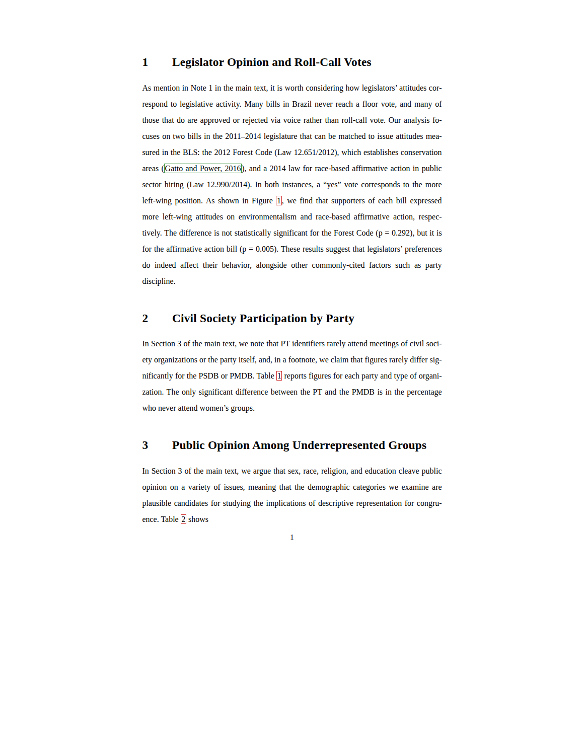1 Legislator Opinion and Roll-Call Votes
As mention in Note 1 in the main text, it is worth considering how legislators’ attitudes correspond to legislative activity. Many bills in Brazil never reach a floor vote, and many of those that do are approved or rejected via voice rather than roll-call vote. Our analysis focuses on two bills in the 2011–2014 legislature that can be matched to issue attitudes measured in the BLS: the 2012 Forest Code (Law 12.651/2012), which establishes conservation areas (Gatto and Power, 2016), and a 2014 law for race-based affirmative action in public sector hiring (Law 12.990/2014). In both instances, a “yes” vote corresponds to the more left-wing position. As shown in Figure 1, we find that supporters of each bill expressed more left-wing attitudes on environmentalism and race-based affirmative action, respectively. The difference is not statistically significant for the Forest Code (p = 0.292), but it is for the affirmative action bill (p = 0.005). These results suggest that legislators’ preferences do indeed affect their behavior, alongside other commonly-cited factors such as party discipline.
2 Civil Society Participation by Party
In Section 3 of the main text, we note that PT identifiers rarely attend meetings of civil society organizations or the party itself, and, in a footnote, we claim that figures rarely differ significantly for the PSDB or PMDB. Table 1 reports figures for each party and type of organization. The only significant difference between the PT and the PMDB is in the percentage who never attend women’s groups.
3 Public Opinion Among Underrepresented Groups
In Section 3 of the main text, we argue that sex, race, religion, and education cleave public opinion on a variety of issues, meaning that the demographic categories we examine are plausible candidates for studying the implications of descriptive representation for congruence. Table 2 shows
1